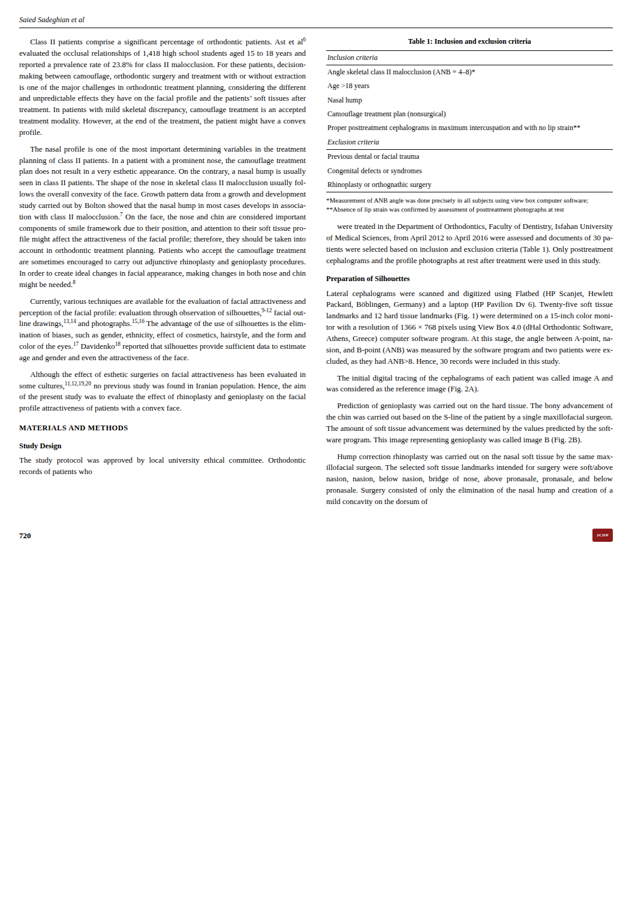Saied Sadeghian et al
Class II patients comprise a significant percentage of orthodontic patients. Ast et al6 evaluated the occlusal relationships of 1,418 high school students aged 15 to 18 years and reported a prevalence rate of 23.8% for class II malocclusion. For these patients, decision-making between camouflage, orthodontic surgery and treatment with or without extraction is one of the major challenges in orthodontic treatment planning, considering the different and unpredictable effects they have on the facial profile and the patients’ soft tissues after treatment. In patients with mild skeletal discrepancy, camouflage treatment is an accepted treatment modality. However, at the end of the treatment, the patient might have a convex profile.
The nasal profile is one of the most important determining variables in the treatment planning of class II patients. In a patient with a prominent nose, the camouflage treatment plan does not result in a very esthetic appearance. On the contrary, a nasal hump is usually seen in class II patients. The shape of the nose in skeletal class II malocclusion usually follows the overall convexity of the face. Growth pattern data from a growth and development study carried out by Bolton showed that the nasal hump in most cases develops in association with class II malocclusion.7 On the face, the nose and chin are considered important components of smile framework due to their position, and attention to their soft tissue profile might affect the attractiveness of the facial profile; therefore, they should be taken into account in orthodontic treatment planning. Patients who accept the camouflage treatment are sometimes encouraged to carry out adjunctive rhinoplasty and genioplasty procedures. In order to create ideal changes in facial appearance, making changes in both nose and chin might be needed.8
Currently, various techniques are available for the evaluation of facial attractiveness and perception of the facial profile: evaluation through observation of silhouettes,9-12 facial outline drawings,13,14 and photographs.15,16 The advantage of the use of silhouettes is the elimination of biases, such as gender, ethnicity, effect of cosmetics, hairstyle, and the form and color of the eyes.17 Davidenko18 reported that silhouettes provide sufficient data to estimate age and gender and even the attractiveness of the face.
Although the effect of esthetic surgeries on facial attractiveness has been evaluated in some cultures,11,12,19,20 no previous study was found in Iranian population. Hence, the aim of the present study was to evaluate the effect of rhinoplasty and genioplasty on the facial profile attractiveness of patients with a convex face.
Materials and Methods
Study Design
The study protocol was approved by local university ethical committee. Orthodontic records of patients who
Table 1: Inclusion and exclusion criteria
| Inclusion criteria |
| Angle skeletal class II malocclusion (ANB = 4–8)* |
| Age >18 years |
| Nasal hump |
| Camouflage treatment plan (nonsurgical) |
| Proper posttreatment cephalograms in maximum intercuspation and with no lip strain** |
| Exclusion criteria |
| Previous dental or facial trauma |
| Congenital defects or syndromes |
| Rhinoplasty or orthognathic surgery |
*Measurement of ANB angle was done precisely in all subjects using view box computer software; **Absence of lip strain was confirmed by assessment of posttreatment photographs at rest
were treated in the Department of Orthodontics, Faculty of Dentistry, Isfahan University of Medical Sciences, from April 2012 to April 2016 were assessed and documents of 30 patients were selected based on inclusion and exclusion criteria (Table 1). Only posttreatment cephalograms and the profile photographs at rest after treatment were used in this study.
Preparation of Silhouettes
Lateral cephalograms were scanned and digitized using Flatbed (HP Scanjet, Hewlett Packard, Böblingen, Germany) and a laptop (HP Pavilion Dv 6). Twenty-five soft tissue landmarks and 12 hard tissue landmarks (Fig. 1) were determined on a 15-inch color monitor with a resolution of 1366 × 768 pixels using View Box 4.0 (dHal Orthodontic Software, Athens, Greece) computer software program. At this stage, the angle between A-point, nasion, and B-point (ANB) was measured by the software program and two patients were excluded, as they had ANB>8. Hence, 30 records were included in this study.
The initial digital tracing of the cephalograms of each patient was called image A and was considered as the reference image (Fig. 2A).
Prediction of genioplasty was carried out on the hard tissue. The bony advancement of the chin was carried out based on the S-line of the patient by a single maxillofacial surgeon. The amount of soft tissue advancement was determined by the values predicted by the software program. This image representing genioplasty was called image B (Fig. 2B).
Hump correction rhinoplasty was carried out on the nasal soft tissue by the same maxillofacial surgeon. The selected soft tissue landmarks intended for surgery were soft/above nasion, nasion, below nasion, bridge of nose, above pronasale, pronasale, and below pronasale. Surgery consisted of only the elimination of the nasal hump and creation of a mild concavity on the dorsum of
720
JCDP